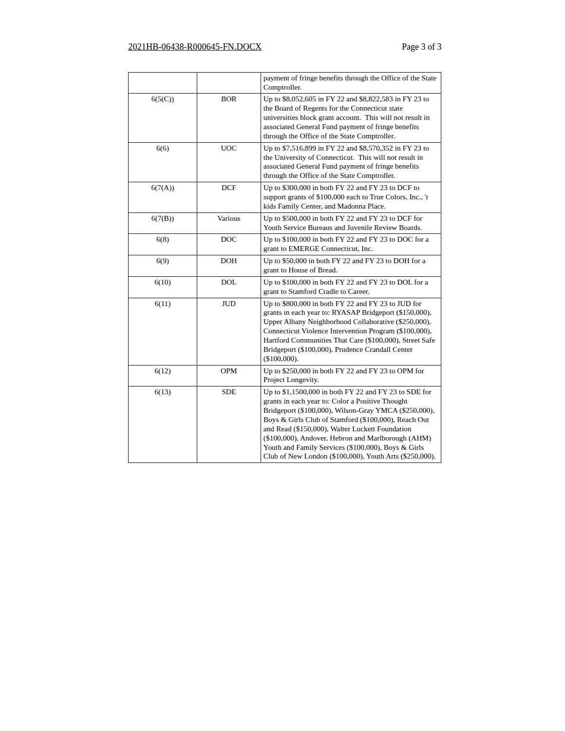2021HB-06438-R000645-FN.DOCX Page 3 of 3
| | | payment of fringe benefits through the Office of the State Comptroller. |
| 6(5(C)) | BOR | Up to $8,052,605 in FY 22 and $8,822,583 in FY 23 to the Board of Regents for the Connecticut state universities block grant account. This will not result in associated General Fund payment of fringe benefits through the Office of the State Comptroller. |
| 6(6) | UOC | Up to $7,516,899 in FY 22 and $8,570,352 in FY 23 to the University of Connecticut. This will not result in associated General Fund payment of fringe benefits through the Office of the State Comptroller. |
| 6(7(A)) | DCF | Up to $300,000 in both FY 22 and FY 23 to DCF to support grants of $100,000 each to True Colors, Inc., 'r kids Family Center, and Madonna Place. |
| 6(7(B)) | Various | Up to $500,000 in both FY 22 and FY 23 to DCF for Youth Service Bureaus and Juvenile Review Boards. |
| 6(8) | DOC | Up to $100,000 in both FY 22 and FY 23 to DOC for a grant to EMERGE Connecticut, Inc. |
| 6(9) | DOH | Up to $50,000 in both FY 22 and FY 23 to DOH for a grant to House of Bread. |
| 6(10) | DOL | Up to $100,000 in both FY 22 and FY 23 to DOL for a grant to Stamford Cradle to Career. |
| 6(11) | JUD | Up to $800,000 in both FY 22 and FY 23 to JUD for grants in each year to: RYASAP Bridgeport ($150,000), Upper Albany Neighborhood Collaborative ($250,000), Connecticut Violence Intervention Program ($100,000), Hartford Communities That Care ($100,000), Street Safe Bridgeport ($100,000), Prudence Crandall Center ($100,000). |
| 6(12) | OPM | Up to $250,000 in both FY 22 and FY 23 to OPM for Project Longevity. |
| 6(13) | SDE | Up to $1,1500,000 in both FY 22 and FY 23 to SDE for grants in each year to: Color a Positive Thought Bridgeport ($100,000), Wilson-Gray YMCA ($250,000), Boys & Girls Club of Stamford ($100,000), Reach Out and Read ($150,000), Walter Luckett Foundation ($100,000), Andover, Hebron and Marlborough (AHM) Youth and Family Services ($100,000), Boys & Girls Club of New London ($100,000), Youth Arts ($250,000). |